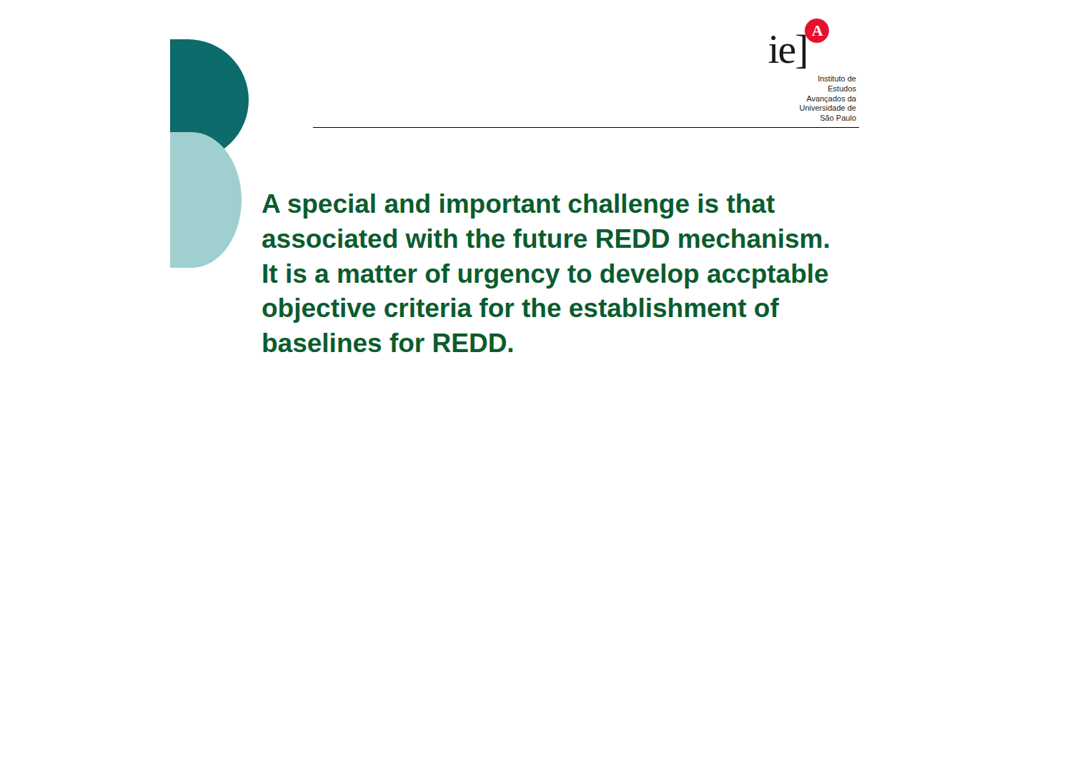ie] A
Instituto de
Estudos
Avançados da
Universidade de
São Paulo
A special and important challenge is that associated with the future REDD mechanism. It is a matter of urgency to develop accptable objective criteria for the establishment of baselines for REDD.